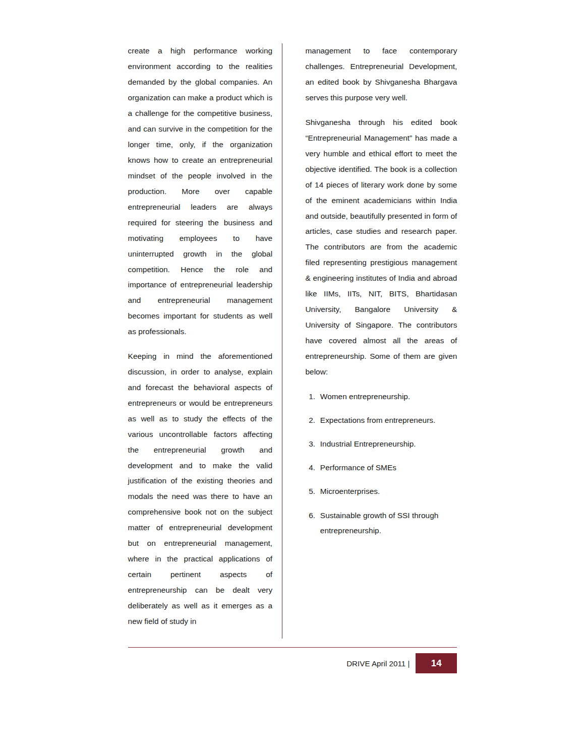create a high performance working environment according to the realities demanded by the global companies. An organization can make a product which is a challenge for the competitive business, and can survive in the competition for the longer time, only, if the organization knows how to create an entrepreneurial mindset of the people involved in the production. More over capable entrepreneurial leaders are always required for steering the business and motivating employees to have uninterrupted growth in the global competition. Hence the role and importance of entrepreneurial leadership and entrepreneurial management becomes important for students as well as professionals.
Keeping in mind the aforementioned discussion, in order to analyse, explain and forecast the behavioral aspects of entrepreneurs or would be entrepreneurs as well as to study the effects of the various uncontrollable factors affecting the entrepreneurial growth and development and to make the valid justification of the existing theories and modals the need was there to have an comprehensive book not on the subject matter of entrepreneurial development but on entrepreneurial management, where in the practical applications of certain pertinent aspects of entrepreneurship can be dealt very deliberately as well as it emerges as a new field of study in
management to face contemporary challenges. Entrepreneurial Development, an edited book by Shivganesha Bhargava serves this purpose very well.
Shivganesha through his edited book “Entrepreneurial Management” has made a very humble and ethical effort to meet the objective identified. The book is a collection of 14 pieces of literary work done by some of the eminent academicians within India and outside, beautifully presented in form of articles, case studies and research paper. The contributors are from the academic filed representing prestigious management & engineering institutes of India and abroad like IIMs, IITs, NIT, BITS, Bhartidasan University, Bangalore University & University of Singapore. The contributors have covered almost all the areas of entrepreneurship. Some of them are given below:
Women entrepreneurship.
Expectations from entrepreneurs.
Industrial Entrepreneurship.
Performance of SMEs
Microenterprises.
Sustainable growth of SSI through entrepreneurship.
DRIVE April 2011 |
14